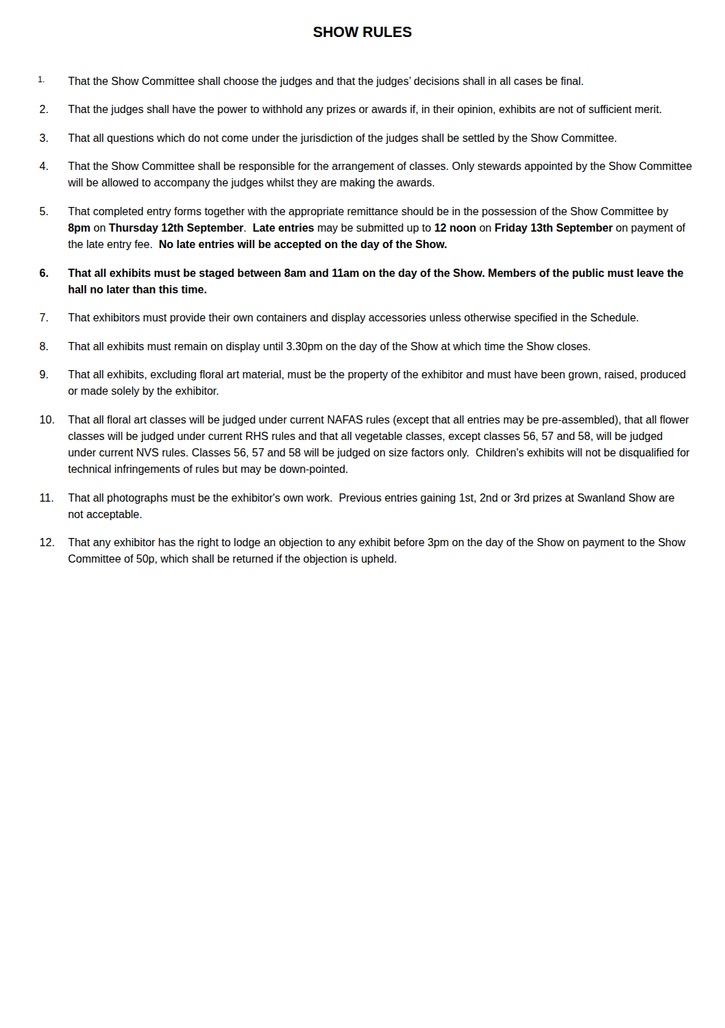SHOW RULES
That the Show Committee shall choose the judges and that the judges’ decisions shall in all cases be final.
That the judges shall have the power to withhold any prizes or awards if, in their opinion, exhibits are not of sufficient merit.
That all questions which do not come under the jurisdiction of the judges shall be settled by the Show Committee.
That the Show Committee shall be responsible for the arrangement of classes. Only stewards appointed by the Show Committee will be allowed to accompany the judges whilst they are making the awards.
That completed entry forms together with the appropriate remittance should be in the possession of the Show Committee by 8pm on Thursday 12th September. Late entries may be submitted up to 12 noon on Friday 13th September on payment of the late entry fee. No late entries will be accepted on the day of the Show.
That all exhibits must be staged between 8am and 11am on the day of the Show. Members of the public must leave the hall no later than this time.
That exhibitors must provide their own containers and display accessories unless otherwise specified in the Schedule.
That all exhibits must remain on display until 3.30pm on the day of the Show at which time the Show closes.
That all exhibits, excluding floral art material, must be the property of the exhibitor and must have been grown, raised, produced or made solely by the exhibitor.
That all floral art classes will be judged under current NAFAS rules (except that all entries may be pre-assembled), that all flower classes will be judged under current RHS rules and that all vegetable classes, except classes 56, 57 and 58, will be judged under current NVS rules. Classes 56, 57 and 58 will be judged on size factors only. Children's exhibits will not be disqualified for technical infringements of rules but may be down-pointed.
That all photographs must be the exhibitor's own work. Previous entries gaining 1st, 2nd or 3rd prizes at Swanland Show are not acceptable.
That any exhibitor has the right to lodge an objection to any exhibit before 3pm on the day of the Show on payment to the Show Committee of 50p, which shall be returned if the objection is upheld.